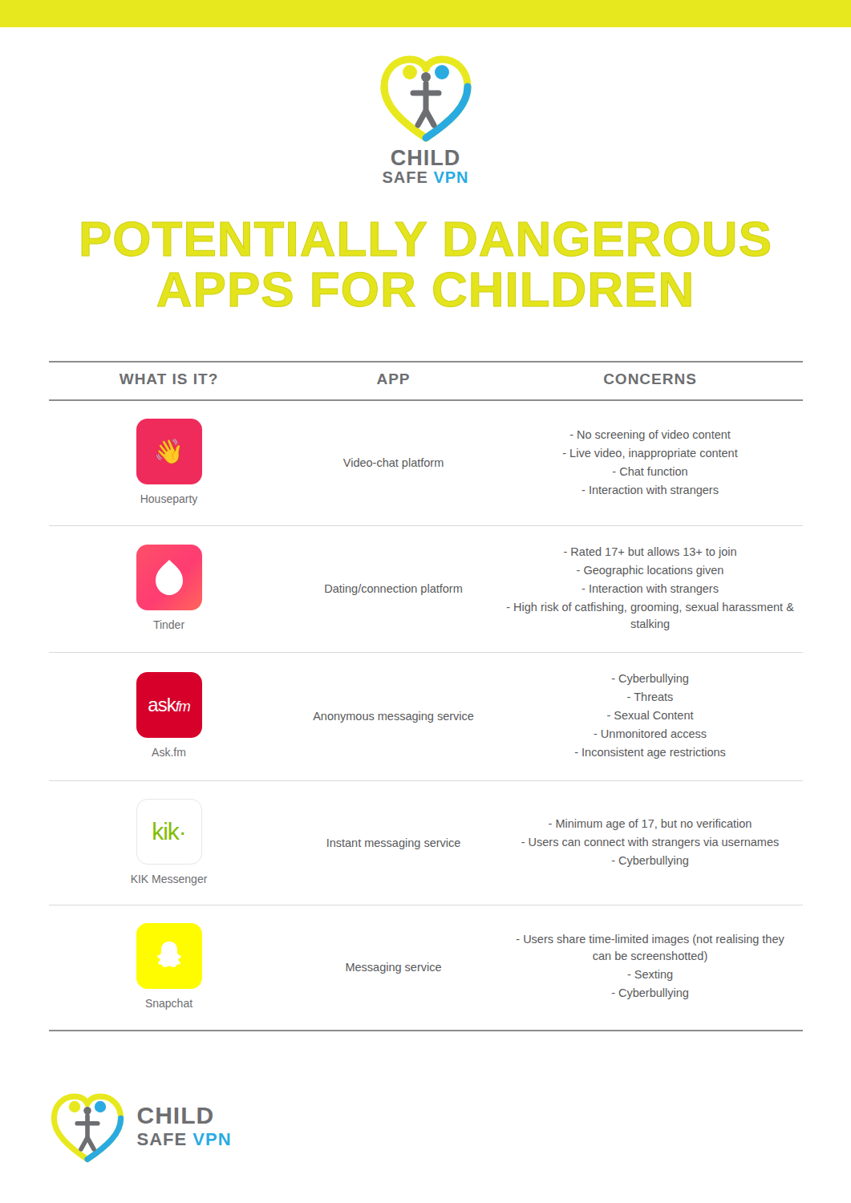CHILD SAFE VPN
Potentially Dangerous
Apps for Children
| What is it? | App | Concerns |
| --- | --- | --- |
| 👋 Houseparty | Video-chat platform | - No screening of video content - Live video, inappropriate content - Chat function - Interaction with strangers |
| Tinder | Dating/connection platform | - Rated 17+ but allows 13+ to join - Geographic locations given - Interaction with strangers - High risk of catfishing, grooming, sexual harassment & stalking |
| ask fm Ask.fm | Anonymous messaging service | - Cyberbullying - Threats - Sexual Content - Unmonitored access - Inconsistent age restrictions |
| kik · KIK Messenger | Instant messaging service | - Minimum age of 17, but no verification - Users can connect with strangers via usernames - Cyberbullying |
| Snapchat | Messaging service | - Users share time-limited images (not realising they can be screenshotted) - Sexting - Cyberbullying |
CHILD SAFE VPN